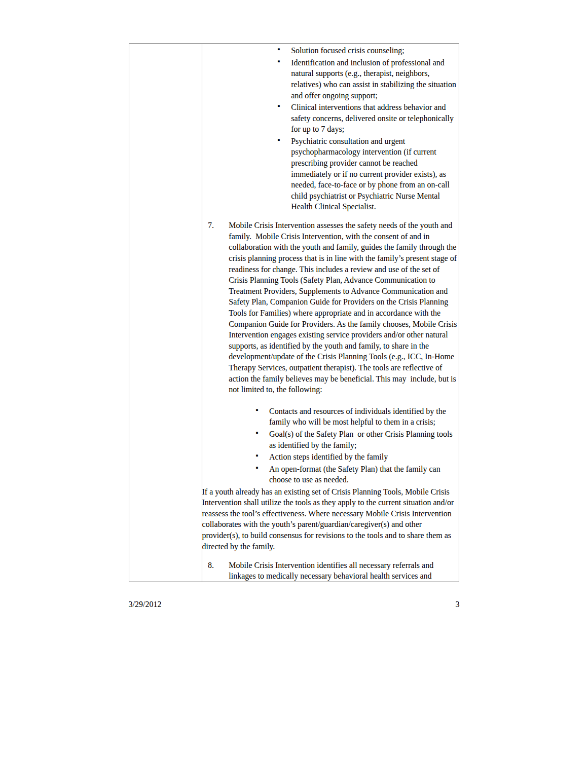| | Solution focused crisis counseling; Identification and inclusion of professional and natural supports (e.g., therapist, neighbors, relatives) who can assist in stabilizing the situation and offer ongoing support; Clinical interventions that address behavior and safety concerns, delivered onsite or telephonically for up to 7 days; Psychiatric consultation and urgent psychopharmacology intervention (if current prescribing provider cannot be reached immediately or if no current provider exists), as needed, face-to-face or by phone from an on-call child psychiatrist or Psychiatric Nurse Mental Health Clinical Specialist. 7. Mobile Crisis Intervention assesses the safety needs of the youth and family. Mobile Crisis Intervention, with the consent of and in collaboration with the youth and family, guides the family through the crisis planning process that is in line with the family’s present stage of readiness for change. This includes a review and use of the set of Crisis Planning Tools (Safety Plan, Advance Communication to Treatment Providers, Supplements to Advance Communication and Safety Plan, Companion Guide for Providers on the Crisis Planning Tools for Families) where appropriate and in accordance with the Companion Guide for Providers. As the family chooses, Mobile Crisis Intervention engages existing service providers and/or other natural supports, as identified by the youth and family, to share in the development/update of the Crisis Planning Tools (e.g., ICC, In-Home Therapy Services, outpatient therapist). The tools are reflective of action the family believes may be beneficial. This may include, but is not limited to, the following: Contacts and resources of individuals identified by the family who will be most helpful to them in a crisis; Goal(s) of the Safety Plan or other Crisis Planning tools as identified by the family; Action steps identified by the family An open-format (the Safety Plan) that the family can choose to use as needed. If a youth already has an existing set of Crisis Planning Tools, Mobile Crisis Intervention shall utilize the tools as they apply to the current situation and/or reassess the tool’s effectiveness. Where necessary Mobile Crisis Intervention collaborates with the youth’s parent/guardian/caregiver(s) and other provider(s), to build consensus for revisions to the tools and to share them as directed by the family. 8. Mobile Crisis Intervention identifies all necessary referrals and linkages to medically necessary behavioral health services and |
3/29/2012 3